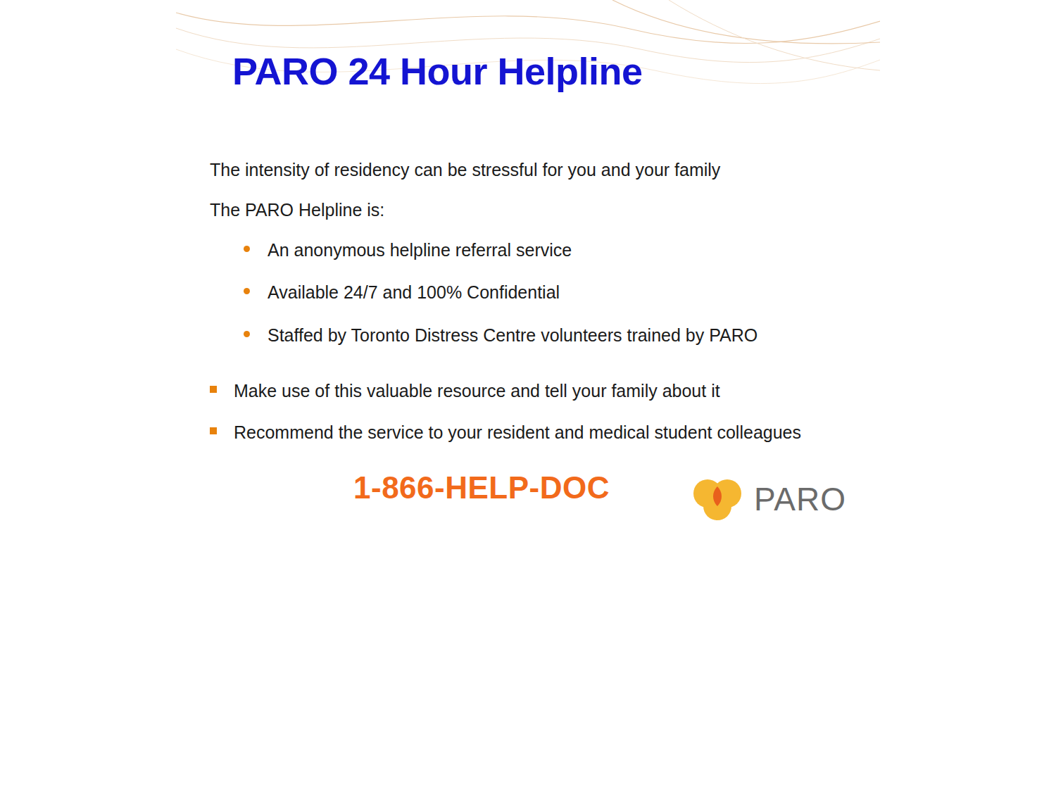PARO 24 Hour Helpline
The intensity of residency can be stressful for you and your family
The PARO Helpline is:
An anonymous helpline referral service
Available 24/7 and 100% Confidential
Staffed by Toronto Distress Centre volunteers trained by PARO
Make use of this valuable resource and tell your family about it
Recommend the service to your resident and medical student colleagues
1-866-HELP-DOC
PARO